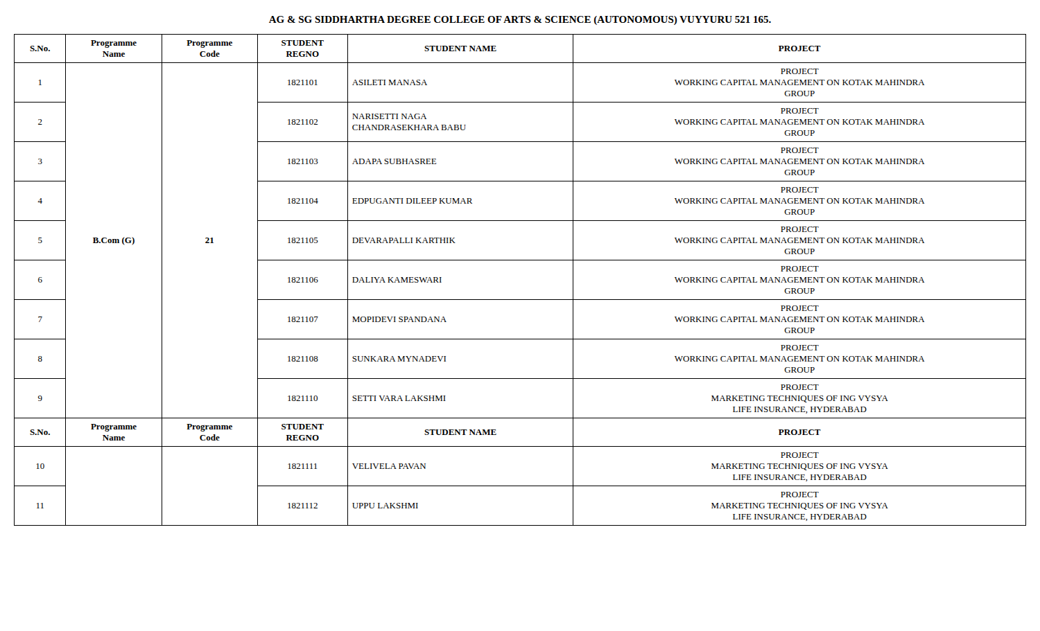AG & SG SIDDHARTHA DEGREE COLLEGE OF ARTS & SCIENCE (AUTONOMOUS) VUYYURU 521 165.
| S.No. | Programme Name | Programme Code | STUDENT REGNO | STUDENT NAME | PROJECT |
| --- | --- | --- | --- | --- | --- |
| 1 | B.Com (G) | 21 | 1821101 | ASILETI MANASA | PROJECT WORKING CAPITAL MANAGEMENT ON KOTAK MAHINDRA GROUP |
| 2 | 1821102 | NARISETTI NAGA CHANDRASEKHARA BABU | PROJECT WORKING CAPITAL MANAGEMENT ON KOTAK MAHINDRA GROUP |
| 3 | 1821103 | ADAPA SUBHASREE | PROJECT WORKING CAPITAL MANAGEMENT ON KOTAK MAHINDRA GROUP |
| 4 | 1821104 | EDPUGANTI DILEEP KUMAR | PROJECT WORKING CAPITAL MANAGEMENT ON KOTAK MAHINDRA GROUP |
| 5 | 1821105 | DEVARAPALLI KARTHIK | PROJECT WORKING CAPITAL MANAGEMENT ON KOTAK MAHINDRA GROUP |
| 6 | 1821106 | DALIYA KAMESWARI | PROJECT WORKING CAPITAL MANAGEMENT ON KOTAK MAHINDRA GROUP |
| 7 | 1821107 | MOPIDEVI SPANDANA | PROJECT WORKING CAPITAL MANAGEMENT ON KOTAK MAHINDRA GROUP |
| 8 | 1821108 | SUNKARA MYNADEVI | PROJECT WORKING CAPITAL MANAGEMENT ON KOTAK MAHINDRA GROUP |
| 9 | 1821110 | SETTI VARA LAKSHMI | PROJECT MARKETING TECHNIQUES OF ING VYSYA LIFE INSURANCE, HYDERABAD |
| S.No. | Programme Name | Programme Code | STUDENT REGNO | STUDENT NAME | PROJECT |
| 10 | | | 1821111 | VELIVELA PAVAN | PROJECT MARKETING TECHNIQUES OF ING VYSYA LIFE INSURANCE, HYDERABAD |
| 11 | 1821112 | UPPU LAKSHMI | PROJECT MARKETING TECHNIQUES OF ING VYSYA LIFE INSURANCE, HYDERABAD |